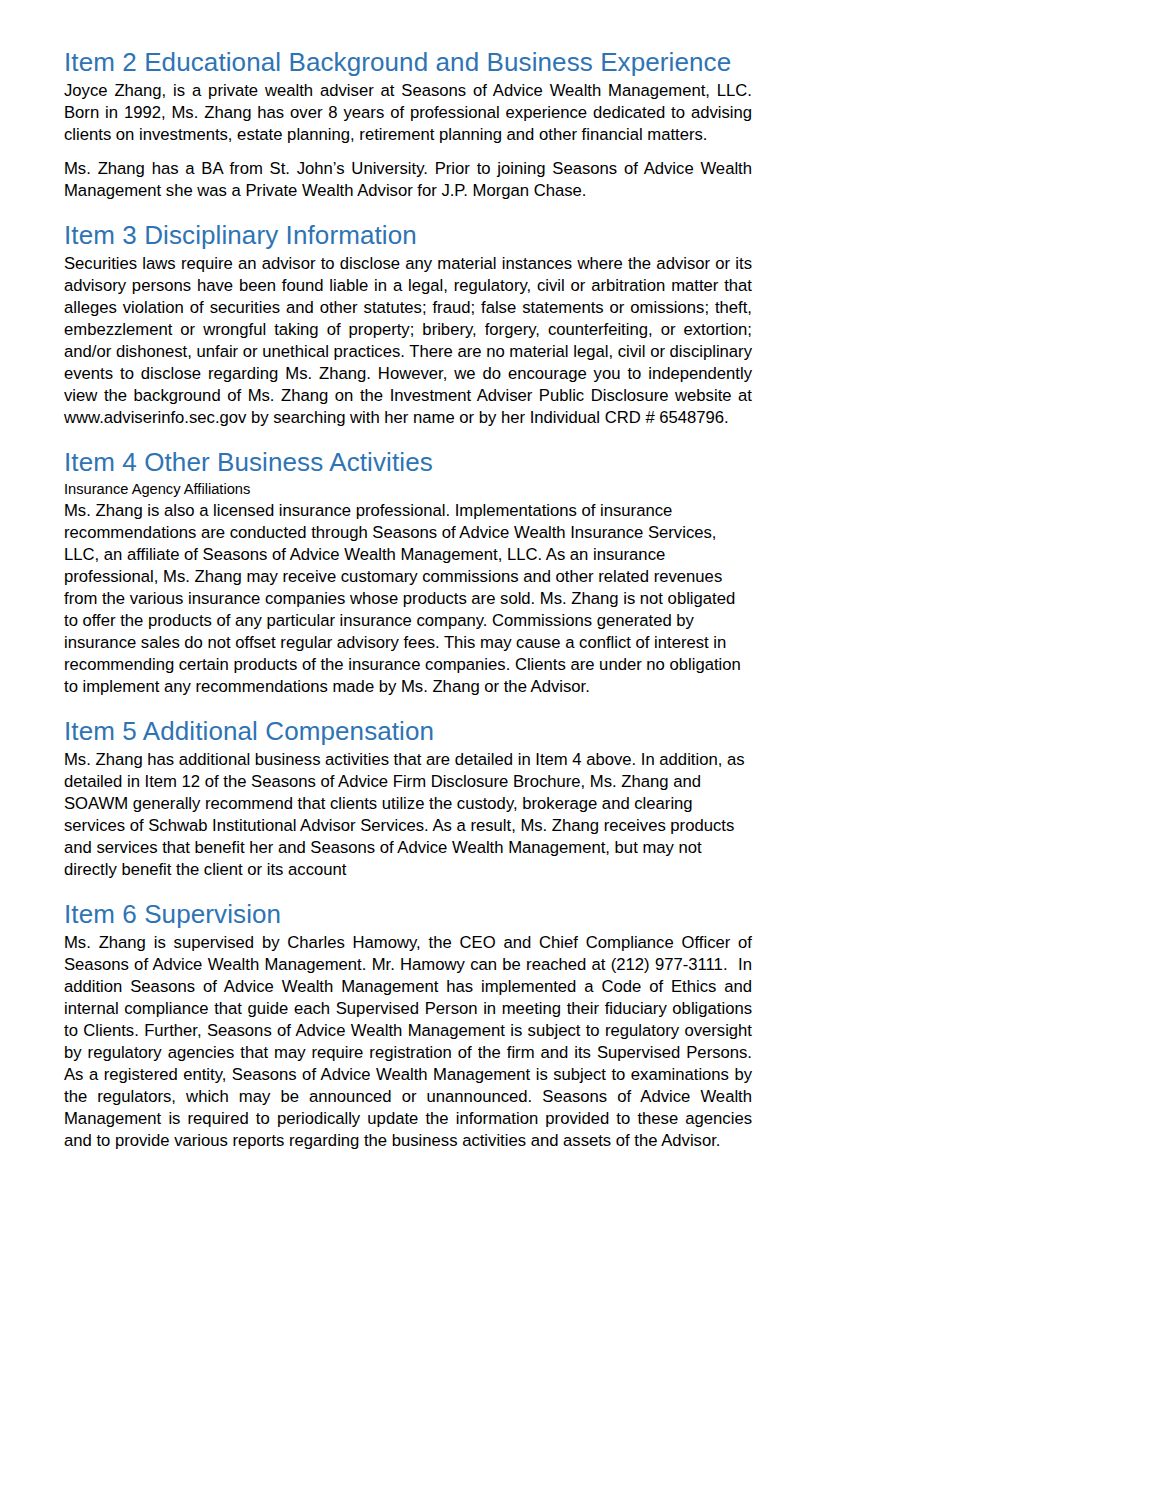Item 2 Educational Background and Business Experience
Joyce Zhang, is a private wealth adviser at Seasons of Advice Wealth Management, LLC. Born in 1992, Ms. Zhang has over 8 years of professional experience dedicated to advising clients on investments, estate planning, retirement planning and other financial matters.
Ms. Zhang has a BA from St. John’s University. Prior to joining Seasons of Advice Wealth Management she was a Private Wealth Advisor for J.P. Morgan Chase.
Item 3 Disciplinary Information
Securities laws require an advisor to disclose any material instances where the advisor or its advisory persons have been found liable in a legal, regulatory, civil or arbitration matter that alleges violation of securities and other statutes; fraud; false statements or omissions; theft, embezzlement or wrongful taking of property; bribery, forgery, counterfeiting, or extortion; and/or dishonest, unfair or unethical practices. There are no material legal, civil or disciplinary events to disclose regarding Ms. Zhang. However, we do encourage you to independently view the background of Ms. Zhang on the Investment Adviser Public Disclosure website at www.adviserinfo.sec.gov by searching with her name or by her Individual CRD # 6548796.
Item 4 Other Business Activities
Insurance Agency Affiliations
Ms. Zhang is also a licensed insurance professional. Implementations of insurance recommendations are conducted through Seasons of Advice Wealth Insurance Services, LLC, an affiliate of Seasons of Advice Wealth Management, LLC. As an insurance professional, Ms. Zhang may receive customary commissions and other related revenues from the various insurance companies whose products are sold. Ms. Zhang is not obligated to offer the products of any particular insurance company. Commissions generated by insurance sales do not offset regular advisory fees. This may cause a conflict of interest in recommending certain products of the insurance companies. Clients are under no obligation to implement any recommendations made by Ms. Zhang or the Advisor.
Item 5 Additional Compensation
Ms. Zhang has additional business activities that are detailed in Item 4 above. In addition, as detailed in Item 12 of the Seasons of Advice Firm Disclosure Brochure, Ms. Zhang and SOAWM generally recommend that clients utilize the custody, brokerage and clearing services of Schwab Institutional Advisor Services. As a result, Ms. Zhang receives products and services that benefit her and Seasons of Advice Wealth Management, but may not directly benefit the client or its account
Item 6 Supervision
Ms. Zhang is supervised by Charles Hamowy, the CEO and Chief Compliance Officer of Seasons of Advice Wealth Management. Mr. Hamowy can be reached at (212) 977-3111. In addition Seasons of Advice Wealth Management has implemented a Code of Ethics and internal compliance that guide each Supervised Person in meeting their fiduciary obligations to Clients. Further, Seasons of Advice Wealth Management is subject to regulatory oversight by regulatory agencies that may require registration of the firm and its Supervised Persons. As a registered entity, Seasons of Advice Wealth Management is subject to examinations by the regulators, which may be announced or unannounced. Seasons of Advice Wealth Management is required to periodically update the information provided to these agencies and to provide various reports regarding the business activities and assets of the Advisor.